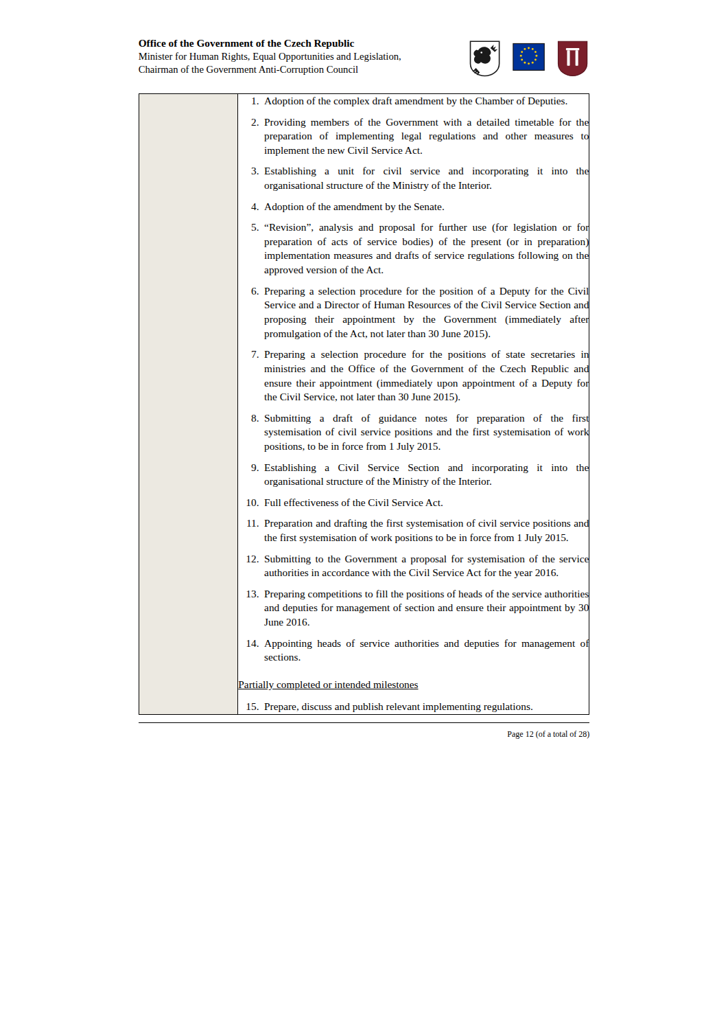Office of the Government of the Czech Republic
Minister for Human Rights, Equal Opportunities and Legislation,
Chairman of the Government Anti-Corruption Council
| | Adoption of the complex draft amendment by the Chamber of Deputies. Providing members of the Government with a detailed timetable for the preparation of implementing legal regulations and other measures to implement the new Civil Service Act. Establishing a unit for civil service and incorporating it into the organisational structure of the Ministry of the Interior. Adoption of the amendment by the Senate. “Revision”, analysis and proposal for further use (for legislation or for preparation of acts of service bodies) of the present (or in preparation) implementation measures and drafts of service regulations following on the approved version of the Act. Preparing a selection procedure for the position of a Deputy for the Civil Service and a Director of Human Resources of the Civil Service Section and proposing their appointment by the Government (immediately after promulgation of the Act, not later than 30 June 2015). Preparing a selection procedure for the positions of state secretaries in ministries and the Office of the Government of the Czech Republic and ensure their appointment (immediately upon appointment of a Deputy for the Civil Service, not later than 30 June 2015). Submitting a draft of guidance notes for preparation of the first systemisation of civil service positions and the first systemisation of work positions, to be in force from 1 July 2015. Establishing a Civil Service Section and incorporating it into the organisational structure of the Ministry of the Interior. Full effectiveness of the Civil Service Act. Preparation and drafting the first systemisation of civil service positions and the first systemisation of work positions to be in force from 1 July 2015. Submitting to the Government a proposal for systemisation of the service authorities in accordance with the Civil Service Act for the year 2016. Preparing competitions to fill the positions of heads of the service authorities and deputies for management of section and ensure their appointment by 30 June 2016. Appointing heads of service authorities and deputies for management of sections. Partially completed or intended milestones Prepare, discuss and publish relevant implementing regulations. |
Page 12 (of a total of 28)